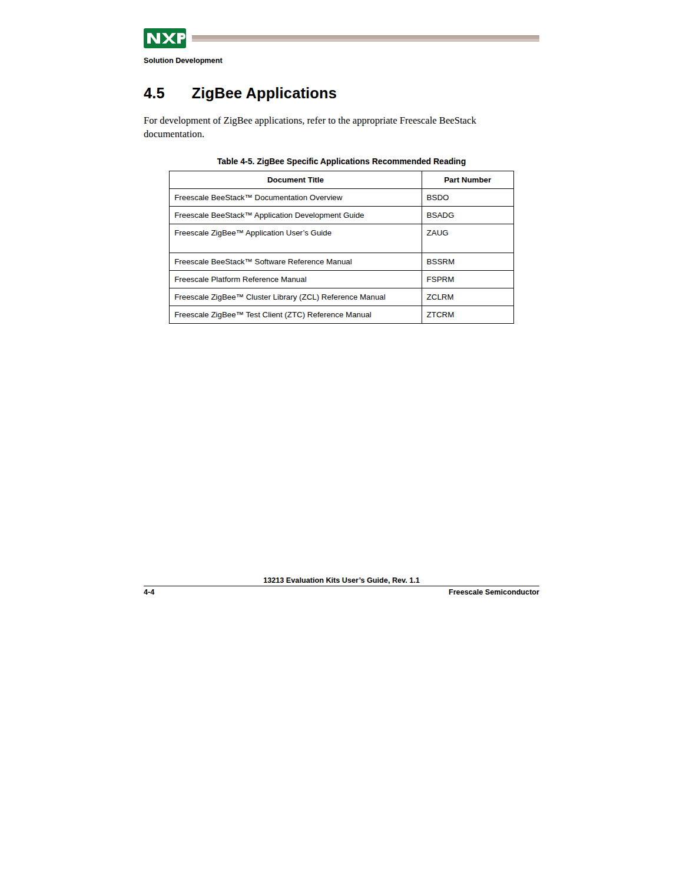Solution Development
4.5 ZigBee Applications
For development of ZigBee applications, refer to the appropriate Freescale BeeStack documentation.
Table 4-5. ZigBee Specific Applications Recommended Reading
| Document Title | Part Number |
| --- | --- |
| Freescale BeeStack™ Documentation Overview | BSDO |
| Freescale BeeStack™ Application Development Guide | BSADG |
| Freescale ZigBee™ Application User’s Guide | ZAUG |
| Freescale BeeStack™ Software Reference Manual | BSSRM |
| Freescale Platform Reference Manual | FSPRM |
| Freescale ZigBee™ Cluster Library (ZCL) Reference Manual | ZCLRM |
| Freescale ZigBee™ Test Client (ZTC) Reference Manual | ZTCRM |
13213 Evaluation Kits User’s Guide, Rev. 1.1
4-4 Freescale Semiconductor